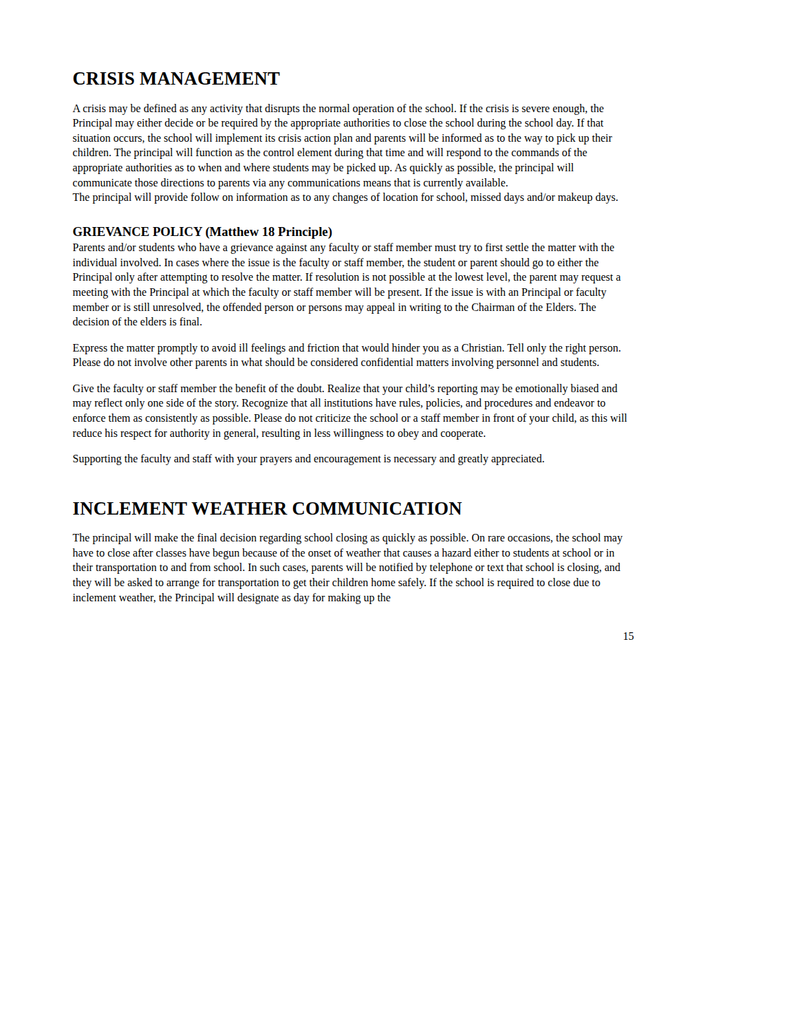CRISIS MANAGEMENT
A crisis may be defined as any activity that disrupts the normal operation of the school. If the crisis is severe enough, the Principal may either decide or be required by the appropriate authorities to close the school during the school day. If that situation occurs, the school will implement its crisis action plan and parents will be informed as to the way to pick up their children. The principal will function as the control element during that time and will respond to the commands of the appropriate authorities as to when and where students may be picked up. As quickly as possible, the principal will communicate those directions to parents via any communications means that is currently available.
The principal will provide follow on information as to any changes of location for school, missed days and/or makeup days.
GRIEVANCE POLICY (Matthew 18 Principle)
Parents and/or students who have a grievance against any faculty or staff member must try to first settle the matter with the individual involved. In cases where the issue is the faculty or staff member, the student or parent should go to either the Principal only after attempting to resolve the matter. If resolution is not possible at the lowest level, the parent may request a meeting with the Principal at which the faculty or staff member will be present. If the issue is with an Principal or faculty member or is still unresolved, the offended person or persons may appeal in writing to the Chairman of the Elders. The decision of the elders is final.
Express the matter promptly to avoid ill feelings and friction that would hinder you as a Christian. Tell only the right person. Please do not involve other parents in what should be considered confidential matters involving personnel and students.
Give the faculty or staff member the benefit of the doubt. Realize that your child’s reporting may be emotionally biased and may reflect only one side of the story. Recognize that all institutions have rules, policies, and procedures and endeavor to enforce them as consistently as possible. Please do not criticize the school or a staff member in front of your child, as this will reduce his respect for authority in general, resulting in less willingness to obey and cooperate.
Supporting the faculty and staff with your prayers and encouragement is necessary and greatly appreciated.
INCLEMENT WEATHER COMMUNICATION
The principal will make the final decision regarding school closing as quickly as possible. On rare occasions, the school may have to close after classes have begun because of the onset of weather that causes a hazard either to students at school or in their transportation to and from school. In such cases, parents will be notified by telephone or text that school is closing, and they will be asked to arrange for transportation to get their children home safely. If the school is required to close due to inclement weather, the Principal will designate as day for making up the
15